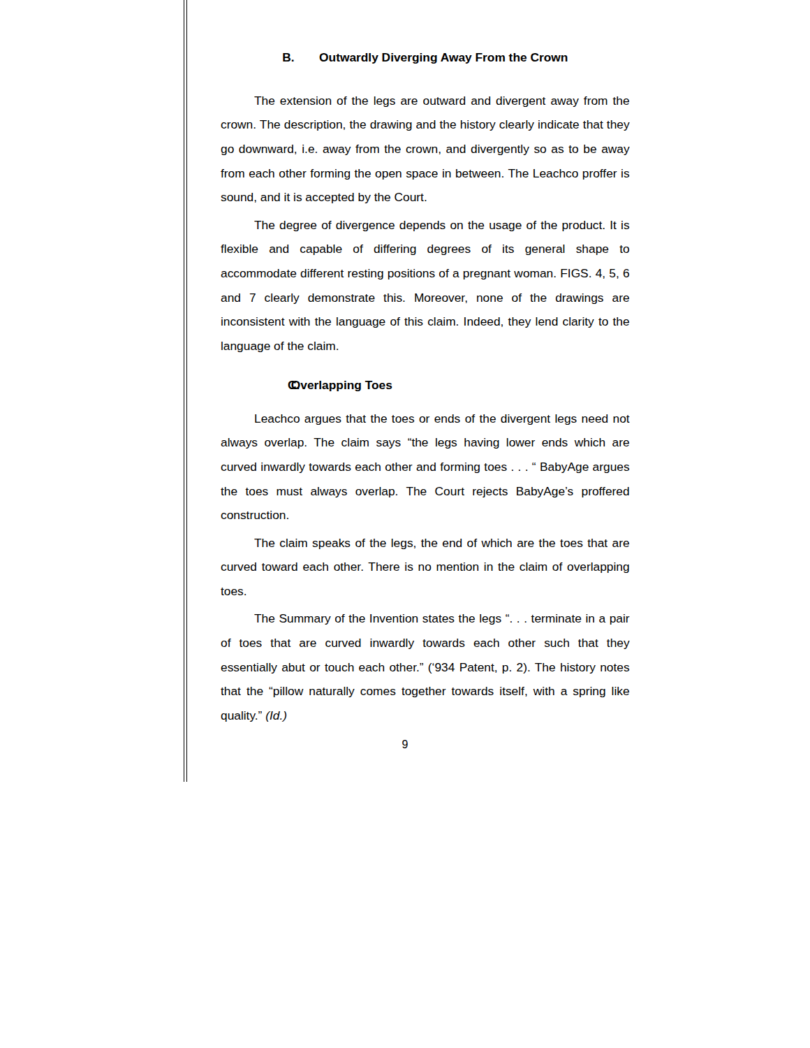B. Outwardly Diverging Away From the Crown
The extension of the legs are outward and divergent away from the crown. The description, the drawing and the history clearly indicate that they go downward, i.e. away from the crown, and divergently so as to be away from each other forming the open space in between. The Leachco proffer is sound, and it is accepted by the Court.
The degree of divergence depends on the usage of the product. It is flexible and capable of differing degrees of its general shape to accommodate different resting positions of a pregnant woman. FIGS. 4, 5, 6 and 7 clearly demonstrate this. Moreover, none of the drawings are inconsistent with the language of this claim. Indeed, they lend clarity to the language of the claim.
C. Overlapping Toes
Leachco argues that the toes or ends of the divergent legs need not always overlap. The claim says “the legs having lower ends which are curved inwardly towards each other and forming toes . . . “ BabyAge argues the toes must always overlap. The Court rejects BabyAge’s proffered construction.
The claim speaks of the legs, the end of which are the toes that are curved toward each other. There is no mention in the claim of overlapping toes.
The Summary of the Invention states the legs “. . . terminate in a pair of toes that are curved inwardly towards each other such that they essentially abut or touch each other.” (‘934 Patent, p. 2). The history notes that the “pillow naturally comes together towards itself, with a spring like quality.” (Id.)
9